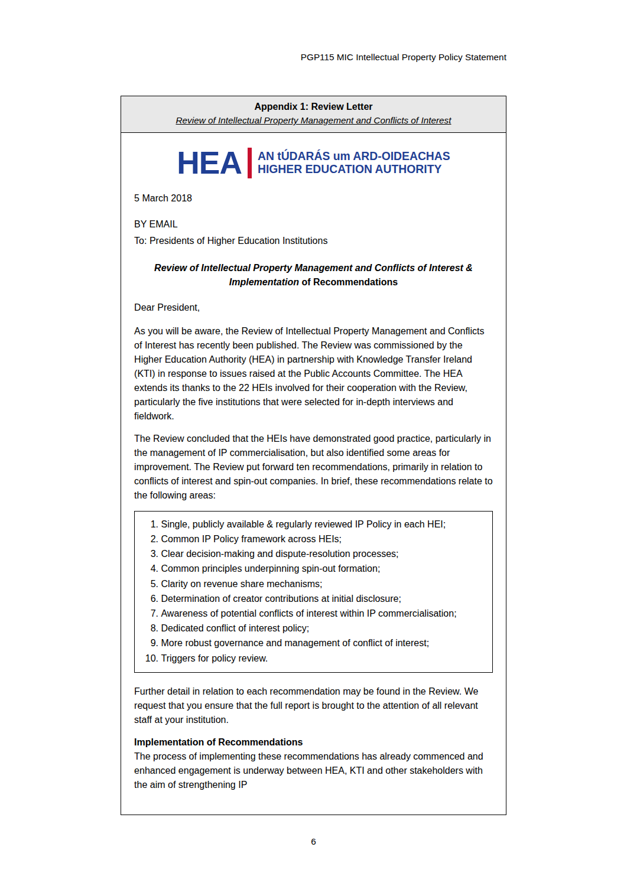PGP115 MIC Intellectual Property Policy Statement
Appendix 1: Review Letter
Review of Intellectual Property Management and Conflicts of Interest
HEA AN tÚDARÁS um ARD-OIDEACHAS HIGHER EDUCATION AUTHORITY
5 March 2018
BY EMAIL
To: Presidents of Higher Education Institutions
Review of Intellectual Property Management and Conflicts of Interest & Implementation of Recommendations
Dear President,
As you will be aware, the Review of Intellectual Property Management and Conflicts of Interest has recently been published. The Review was commissioned by the Higher Education Authority (HEA) in partnership with Knowledge Transfer Ireland (KTI) in response to issues raised at the Public Accounts Committee. The HEA extends its thanks to the 22 HEIs involved for their cooperation with the Review, particularly the five institutions that were selected for in-depth interviews and fieldwork.
The Review concluded that the HEIs have demonstrated good practice, particularly in the management of IP commercialisation, but also identified some areas for improvement. The Review put forward ten recommendations, primarily in relation to conflicts of interest and spin-out companies. In brief, these recommendations relate to the following areas:
Single, publicly available & regularly reviewed IP Policy in each HEI;
Common IP Policy framework across HEIs;
Clear decision-making and dispute-resolution processes;
Common principles underpinning spin-out formation;
Clarity on revenue share mechanisms;
Determination of creator contributions at initial disclosure;
Awareness of potential conflicts of interest within IP commercialisation;
Dedicated conflict of interest policy;
More robust governance and management of conflict of interest;
Triggers for policy review.
Further detail in relation to each recommendation may be found in the Review. We request that you ensure that the full report is brought to the attention of all relevant staff at your institution.
Implementation of Recommendations
The process of implementing these recommendations has already commenced and enhanced engagement is underway between HEA, KTI and other stakeholders with the aim of strengthening IP
6